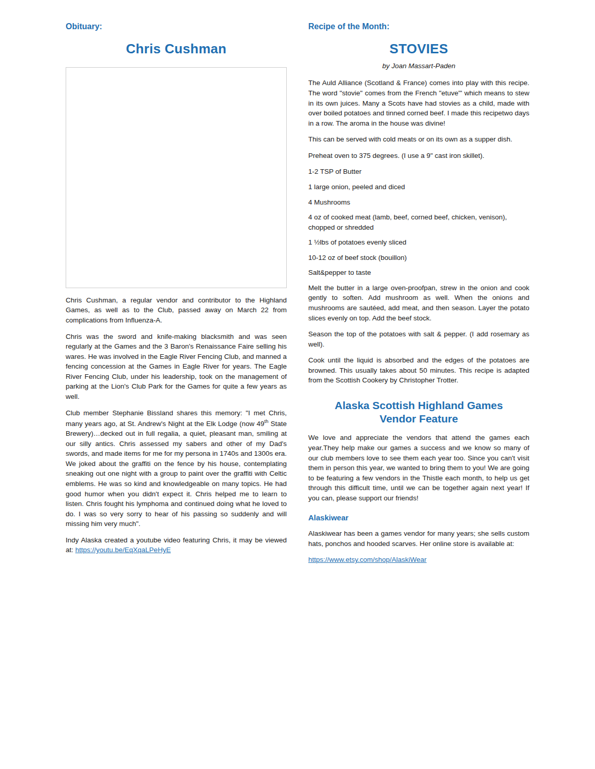Obituary:
Chris Cushman
Chris Cushman, a regular vendor and contributor to the Highland Games, as well as to the Club, passed away on March 22 from complications from Influenza-A.
Chris was the sword and knife-making blacksmith and was seen regularly at the Games and the 3 Baron's Renaissance Faire selling his wares. He was involved in the Eagle River Fencing Club, and manned a fencing concession at the Games in Eagle River for years. The Eagle River Fencing Club, under his leadership, took on the management of parking at the Lion's Club Park for the Games for quite a few years as well.
Club member Stephanie Bissland shares this memory: "I met Chris, many years ago, at St. Andrew's Night at the Elk Lodge (now 49th State Brewery)…decked out in full regalia, a quiet, pleasant man, smiling at our silly antics. Chris assessed my sabers and other of my Dad's swords, and made items for me for my persona in 1740s and 1300s era. We joked about the graffiti on the fence by his house, contemplating sneaking out one night with a group to paint over the graffiti with Celtic emblems. He was so kind and knowledgeable on many topics. He had good humor when you didn't expect it. Chris helped me to learn to listen. Chris fought his lymphoma and continued doing what he loved to do. I was so very sorry to hear of his passing so suddenly and will missing him very much".
Indy Alaska created a youtube video featuring Chris, it may be viewed at: https://youtu.be/EqXqaLPeHyE
Recipe of the Month:
STOVIES
by Joan Massart-Paden
The Auld Alliance (Scotland & France) comes into play with this recipe. The word "stovie" comes from the French "etuve'" which means to stew in its own juices. Many a Scots have had stovies as a child, made with over boiled potatoes and tinned corned beef. I made this recipetwo days in a row. The aroma in the house was divine!
This can be served with cold meats or on its own as a supper dish.
Preheat oven to 375 degrees. (I use a 9" cast iron skillet).
1-2 TSP of Butter
1 large onion, peeled and diced
4 Mushrooms
4 oz of cooked meat (lamb, beef, corned beef, chicken, venison), chopped or shredded
1 ½lbs of potatoes evenly sliced
10-12 oz of beef stock (bouillon)
Salt&pepper to taste
Melt the butter in a large oven-proofpan, strew in the onion and cook gently to soften. Add mushroom as well. When the onions and mushrooms are sautéed, add meat, and then season. Layer the potato slices evenly on top. Add the beef stock.
Season the top of the potatoes with salt & pepper. (I add rosemary as well).
Cook until the liquid is absorbed and the edges of the potatoes are browned. This usually takes about 50 minutes. This recipe is adapted from the Scottish Cookery by Christopher Trotter.
Alaska Scottish Highland Games
Vendor Feature
We love and appreciate the vendors that attend the games each year.They help make our games a success and we know so many of our club members love to see them each year too. Since you can't visit them in person this year, we wanted to bring them to you! We are going to be featuring a few vendors in the Thistle each month, to help us get through this difficult time, until we can be together again next year! If you can, please support our friends!
Alaskiwear
Alaskiwear has been a games vendor for many years; she sells custom hats, ponchos and hooded scarves. Her online store is available at:
https://www.etsy.com/shop/AlaskiWear